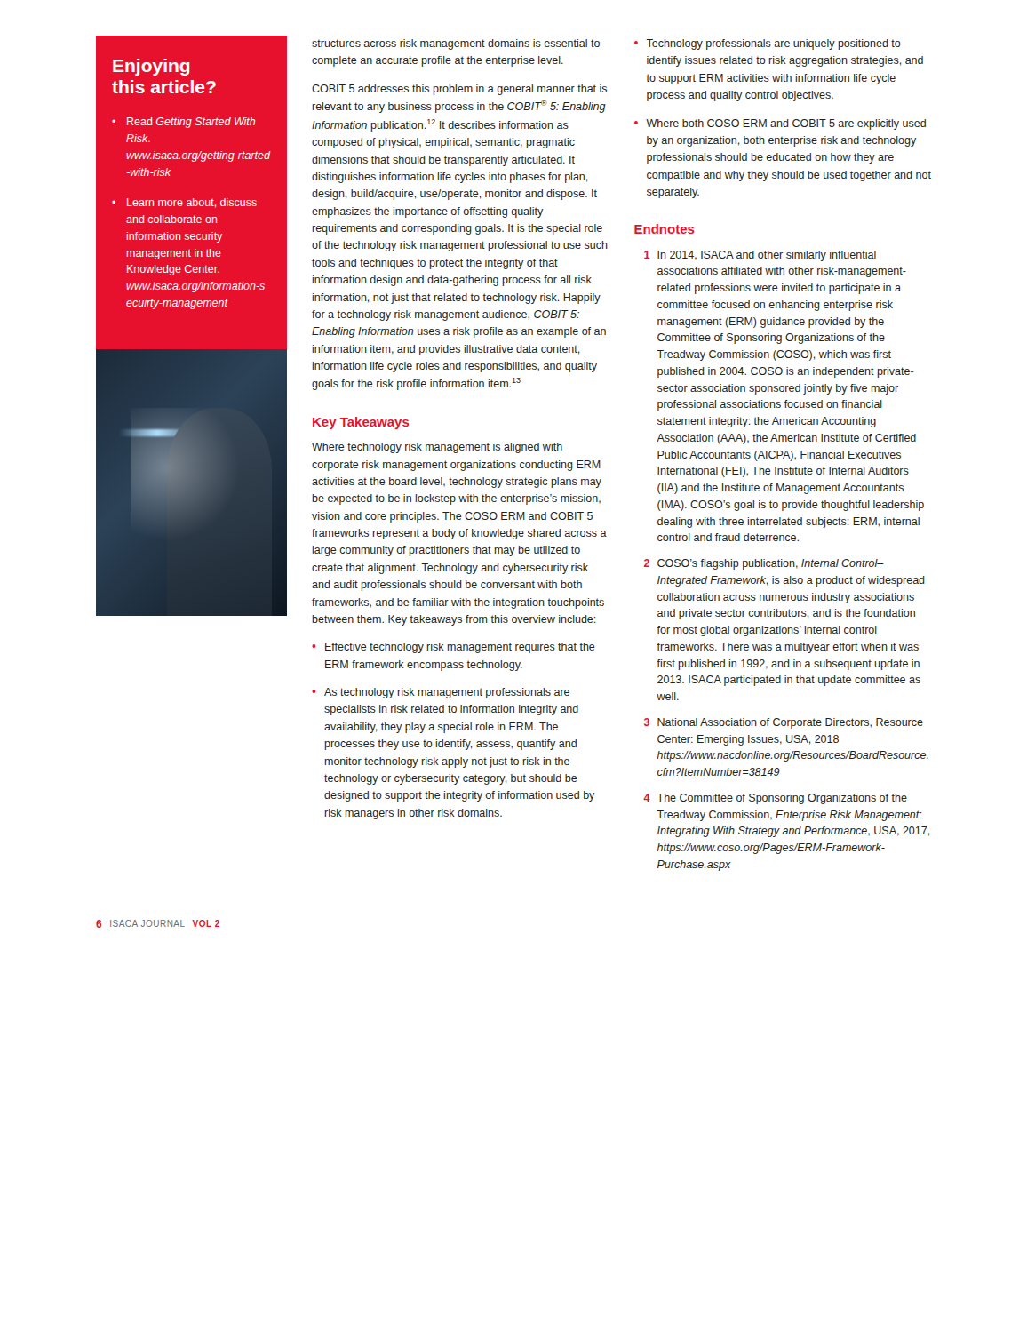Enjoying
this article?
Read Getting Started With Risk.
www.isaca.org/getting-rtarted-with-risk
Learn more about, discuss and collaborate on information security management in the Knowledge Center.
www.isaca.org/information-secuirty-management
structures across risk management domains is essential to complete an accurate profile at the enterprise level.
COBIT 5 addresses this problem in a general manner that is relevant to any business process in the COBIT® 5: Enabling Information publication.12 It describes information as composed of physical, empirical, semantic, pragmatic dimensions that should be transparently articulated. It distinguishes information life cycles into phases for plan, design, build/acquire, use/operate, monitor and dispose. It emphasizes the importance of offsetting quality requirements and corresponding goals. It is the special role of the technology risk management professional to use such tools and techniques to protect the integrity of that information design and data-gathering process for all risk information, not just that related to technology risk. Happily for a technology risk management audience, COBIT 5: Enabling Information uses a risk profile as an example of an information item, and provides illustrative data content, information life cycle roles and responsibilities, and quality goals for the risk profile information item.13
Key Takeaways
Where technology risk management is aligned with corporate risk management organizations conducting ERM activities at the board level, technology strategic plans may be expected to be in lockstep with the enterprise’s mission, vision and core principles. The COSO ERM and COBIT 5 frameworks represent a body of knowledge shared across a large community of practitioners that may be utilized to create that alignment. Technology and cybersecurity risk and audit professionals should be conversant with both frameworks, and be familiar with the integration touchpoints between them. Key takeaways from this overview include:
Effective technology risk management requires that the ERM framework encompass technology.
As technology risk management professionals are specialists in risk related to information integrity and availability, they play a special role in ERM. The processes they use to identify, assess, quantify and monitor technology risk apply not just to risk in the technology or cybersecurity category, but should be designed to support the integrity of information used by risk managers in other risk domains.
Technology professionals are uniquely positioned to identify issues related to risk aggregation strategies, and to support ERM activities with information life cycle process and quality control objectives.
Where both COSO ERM and COBIT 5 are explicitly used by an organization, both enterprise risk and technology professionals should be educated on how they are compatible and why they should be used together and not separately.
Endnotes
In 2014, ISACA and other similarly influential associations affiliated with other risk-management-related professions were invited to participate in a committee focused on enhancing enterprise risk management (ERM) guidance provided by the Committee of Sponsoring Organizations of the Treadway Commission (COSO), which was first published in 2004. COSO is an independent private-sector association sponsored jointly by five major professional associations focused on financial statement integrity: the American Accounting Association (AAA), the American Institute of Certified Public Accountants (AICPA), Financial Executives International (FEI), The Institute of Internal Auditors (IIA) and the Institute of Management Accountants (IMA). COSO’s goal is to provide thoughtful leadership dealing with three interrelated subjects: ERM, internal control and fraud deterrence.
COSO’s flagship publication, Internal Control–Integrated Framework, is also a product of widespread collaboration across numerous industry associations and private sector contributors, and is the foundation for most global organizations’ internal control frameworks. There was a multiyear effort when it was first published in 1992, and in a subsequent update in 2013. ISACA participated in that update committee as well.
National Association of Corporate Directors, Resource Center: Emerging Issues, USA, 2018 https://www.nacdonline.org/Resources/BoardResource.cfm?ItemNumber=38149
The Committee of Sponsoring Organizations of the Treadway Commission, Enterprise Risk Management: Integrating With Strategy and Performance, USA, 2017, https://www.coso.org/Pages/ERM-Framework-Purchase.aspx
6 ISACA JOURNAL VOL 2